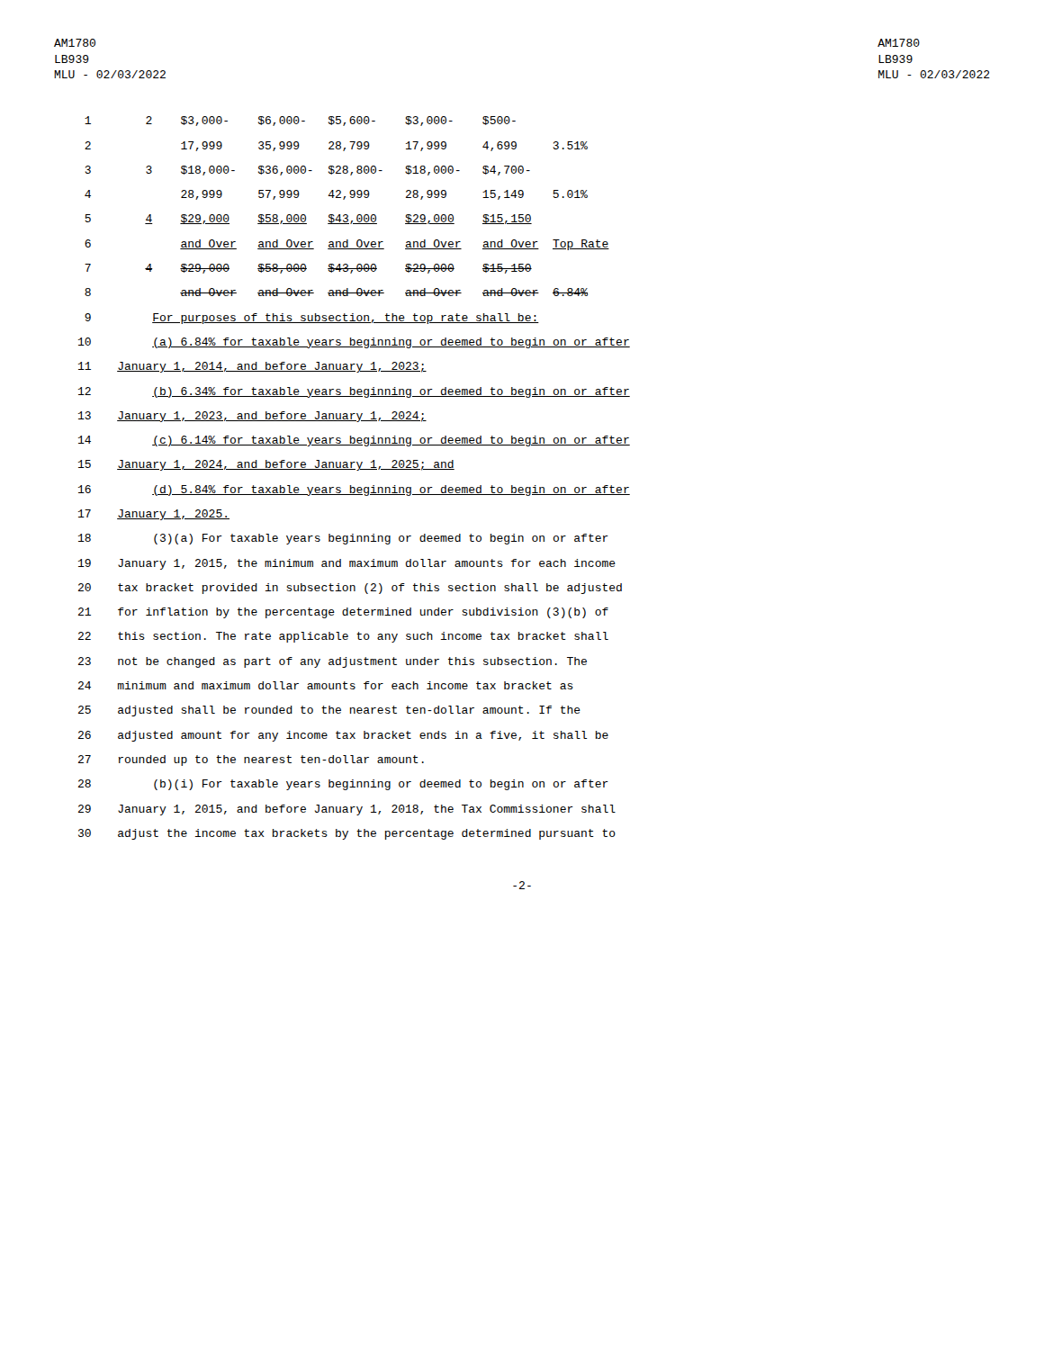AM1780 LB939 MLU - 02/03/2022
AM1780 LB939 MLU - 02/03/2022
1 2 $3,000- $6,000- $5,600- $3,000- $500-
2 17,999 35,999 28,799 17,999 4,699 3.51%
3 3 $18,000- $36,000- $28,800- $18,000- $4,700-
4 28,999 57,999 42,999 28,999 15,149 5.01%
5 4 $29,000 $58,000 $43,000 $29,000 $15,150
6 and Over and Over and Over and Over and Over Top Rate
7 4 $29,000 $58,000 $43,000 $29,000 $15,150
8 and Over and Over and Over and Over and Over 6.84%
9 For purposes of this subsection, the top rate shall be:
10 (a) 6.84% for taxable years beginning or deemed to begin on or after
11 January 1, 2014, and before January 1, 2023;
12 (b) 6.34% for taxable years beginning or deemed to begin on or after
13 January 1, 2023, and before January 1, 2024;
14 (c) 6.14% for taxable years beginning or deemed to begin on or after
15 January 1, 2024, and before January 1, 2025; and
16 (d) 5.84% for taxable years beginning or deemed to begin on or after
17 January 1, 2025.
18 (3)(a) For taxable years beginning or deemed to begin on or after
19 January 1, 2015, the minimum and maximum dollar amounts for each income
20 tax bracket provided in subsection (2) of this section shall be adjusted
21 for inflation by the percentage determined under subdivision (3)(b) of
22 this section. The rate applicable to any such income tax bracket shall
23 not be changed as part of any adjustment under this subsection. The
24 minimum and maximum dollar amounts for each income tax bracket as
25 adjusted shall be rounded to the nearest ten-dollar amount. If the
26 adjusted amount for any income tax bracket ends in a five, it shall be
27 rounded up to the nearest ten-dollar amount.
28 (b)(i) For taxable years beginning or deemed to begin on or after
29 January 1, 2015, and before January 1, 2018, the Tax Commissioner shall
30 adjust the income tax brackets by the percentage determined pursuant to
-2-